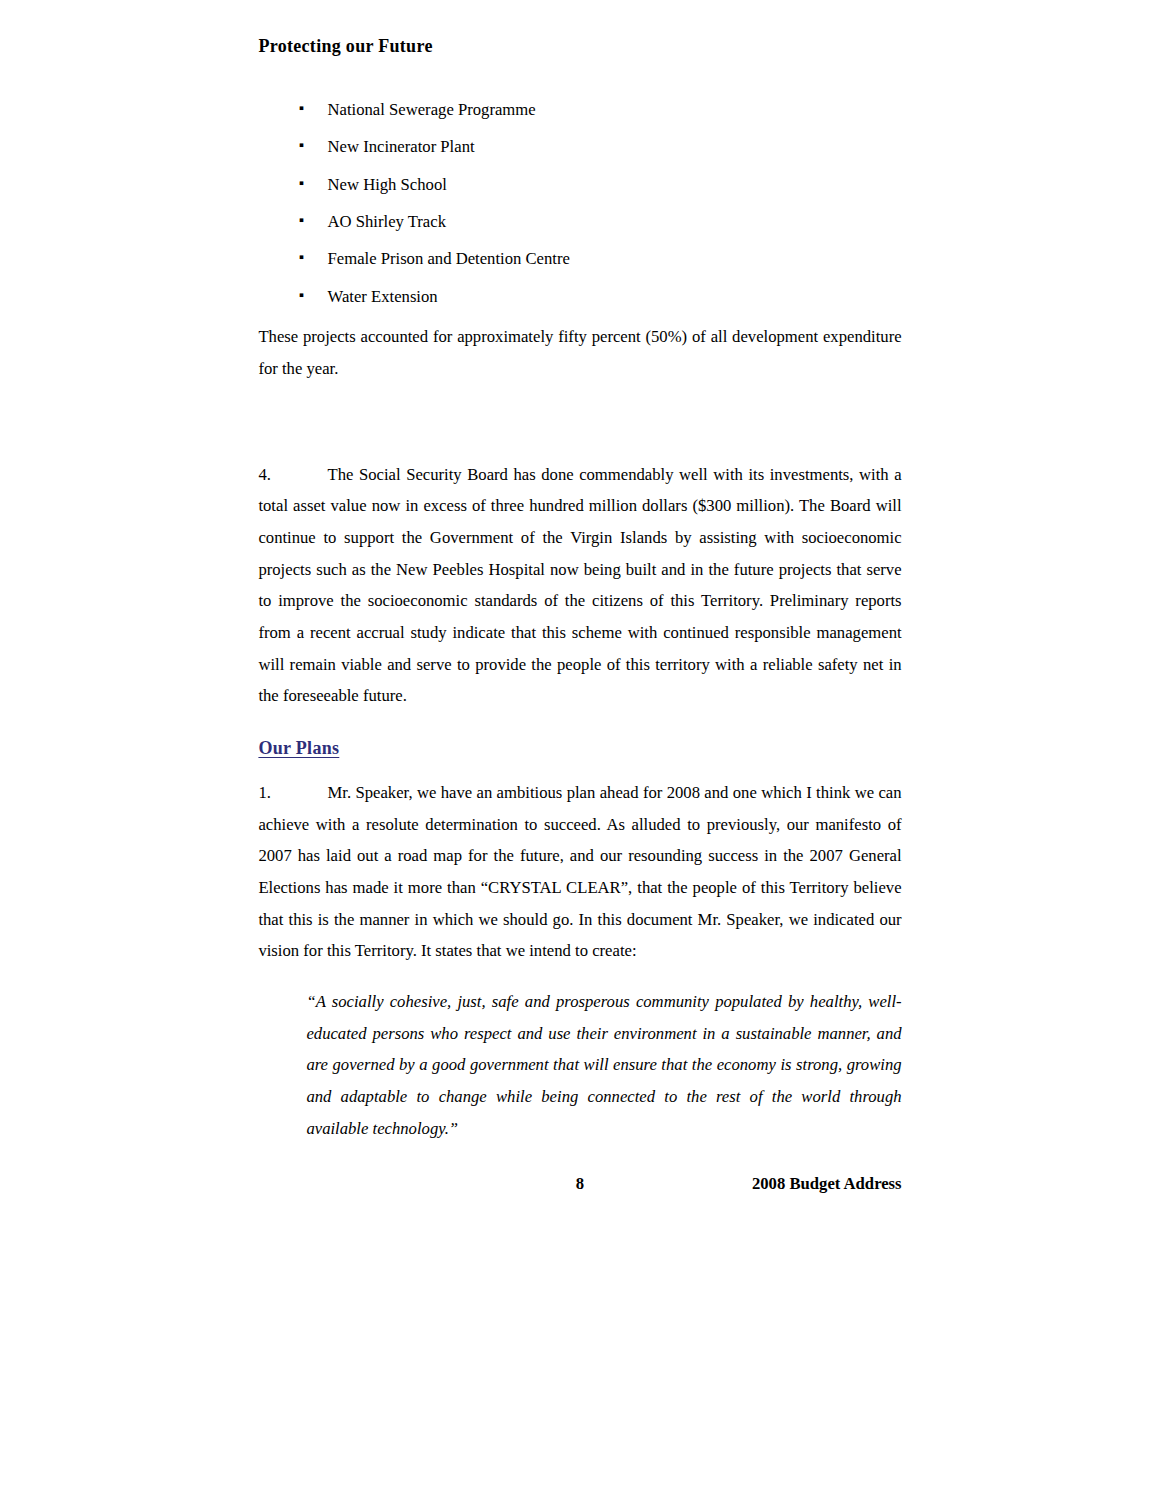Protecting our Future
National Sewerage Programme
New Incinerator Plant
New High School
AO Shirley Track
Female Prison and Detention Centre
Water Extension
These projects accounted for approximately fifty percent (50%) of all development expenditure for the year.
4. The Social Security Board has done commendably well with its investments, with a total asset value now in excess of three hundred million dollars ($300 million). The Board will continue to support the Government of the Virgin Islands by assisting with socioeconomic projects such as the New Peebles Hospital now being built and in the future projects that serve to improve the socioeconomic standards of the citizens of this Territory. Preliminary reports from a recent accrual study indicate that this scheme with continued responsible management will remain viable and serve to provide the people of this territory with a reliable safety net in the foreseeable future.
Our Plans
1. Mr. Speaker, we have an ambitious plan ahead for 2008 and one which I think we can achieve with a resolute determination to succeed. As alluded to previously, our manifesto of 2007 has laid out a road map for the future, and our resounding success in the 2007 General Elections has made it more than “CRYSTAL CLEAR”, that the people of this Territory believe that this is the manner in which we should go. In this document Mr. Speaker, we indicated our vision for this Territory. It states that we intend to create:
“A socially cohesive, just, safe and prosperous community populated by healthy, well-educated persons who respect and use their environment in a sustainable manner, and are governed by a good government that will ensure that the economy is strong, growing and adaptable to change while being connected to the rest of the world through available technology.”
8
2008 Budget Address